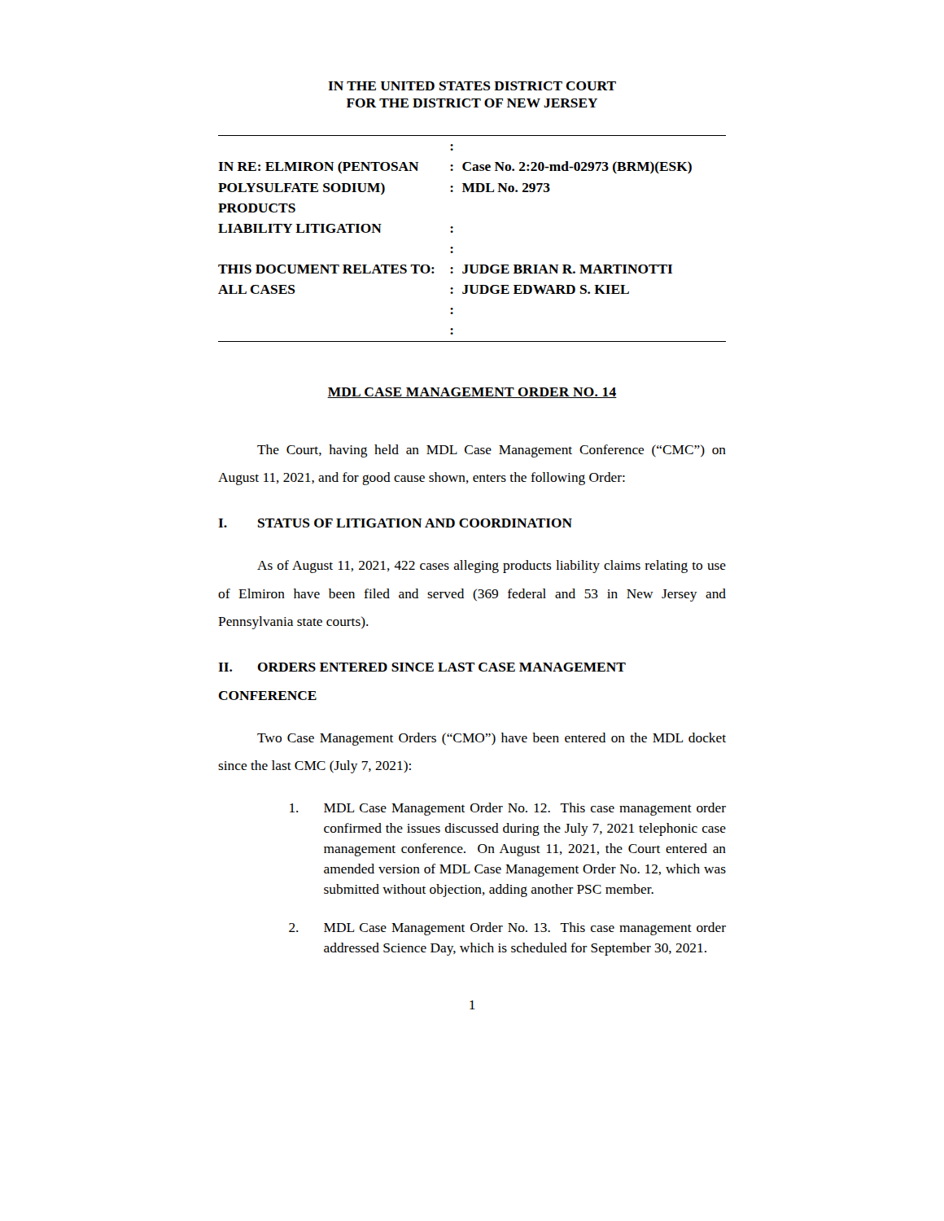IN THE UNITED STATES DISTRICT COURT
FOR THE DISTRICT OF NEW JERSEY
| | : | |
| IN RE: ELMIRON (PENTOSAN | : | Case No. 2:20-md-02973 (BRM)(ESK) |
| POLYSULFATE SODIUM) PRODUCTS | : | MDL No. 2973 |
| LIABILITY LITIGATION | : | |
| | : | |
| THIS DOCUMENT RELATES TO: | : | JUDGE BRIAN R. MARTINOTTI |
| ALL CASES | : | JUDGE EDWARD S. KIEL |
| | : | |
| | : | |
MDL CASE MANAGEMENT ORDER NO. 14
The Court, having held an MDL Case Management Conference (“CMC”) on August 11, 2021, and for good cause shown, enters the following Order:
I. STATUS OF LITIGATION AND COORDINATION
As of August 11, 2021, 422 cases alleging products liability claims relating to use of Elmiron have been filed and served (369 federal and 53 in New Jersey and Pennsylvania state courts).
II. ORDERS ENTERED SINCE LAST CASE MANAGEMENT CONFERENCE
Two Case Management Orders (“CMO”) have been entered on the MDL docket since the last CMC (July 7, 2021):
1. MDL Case Management Order No. 12. This case management order confirmed the issues discussed during the July 7, 2021 telephonic case management conference. On August 11, 2021, the Court entered an amended version of MDL Case Management Order No. 12, which was submitted without objection, adding another PSC member.
2. MDL Case Management Order No. 13. This case management order addressed Science Day, which is scheduled for September 30, 2021.
1